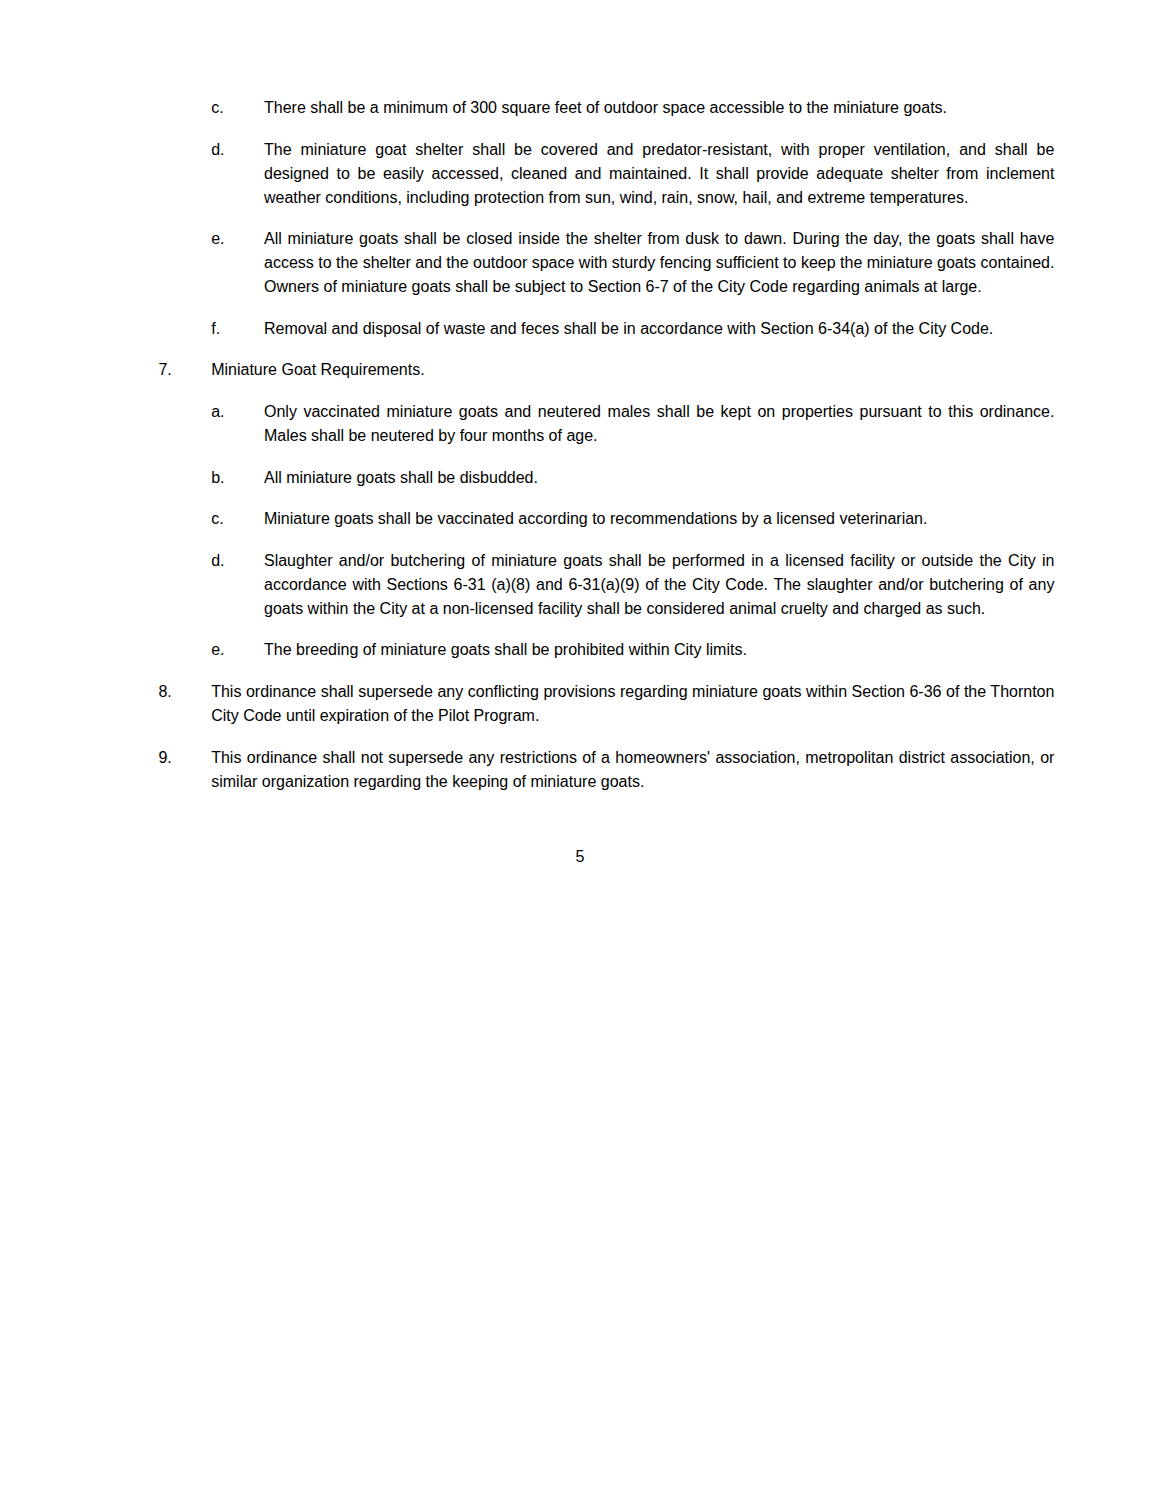c.
There shall be a minimum of 300 square feet of outdoor space accessible to the miniature goats.
d.
The miniature goat shelter shall be covered and predator-resistant, with proper ventilation, and shall be designed to be easily accessed, cleaned and maintained. It shall provide adequate shelter from inclement weather conditions, including protection from sun, wind, rain, snow, hail, and extreme temperatures.
e.
All miniature goats shall be closed inside the shelter from dusk to dawn. During the day, the goats shall have access to the shelter and the outdoor space with sturdy fencing sufficient to keep the miniature goats contained. Owners of miniature goats shall be subject to Section 6-7 of the City Code regarding animals at large.
f.
Removal and disposal of waste and feces shall be in accordance with Section 6-34(a) of the City Code.
7.
Miniature Goat Requirements.
a.
Only vaccinated miniature goats and neutered males shall be kept on properties pursuant to this ordinance. Males shall be neutered by four months of age.
b.
All miniature goats shall be disbudded.
c.
Miniature goats shall be vaccinated according to recommendations by a licensed veterinarian.
d.
Slaughter and/or butchering of miniature goats shall be performed in a licensed facility or outside the City in accordance with Sections 6-31 (a)(8) and 6-31(a)(9) of the City Code. The slaughter and/or butchering of any goats within the City at a non-licensed facility shall be considered animal cruelty and charged as such.
e.
The breeding of miniature goats shall be prohibited within City limits.
8.
This ordinance shall supersede any conflicting provisions regarding miniature goats within Section 6-36 of the Thornton City Code until expiration of the Pilot Program.
9.
This ordinance shall not supersede any restrictions of a homeowners' association, metropolitan district association, or similar organization regarding the keeping of miniature goats.
5